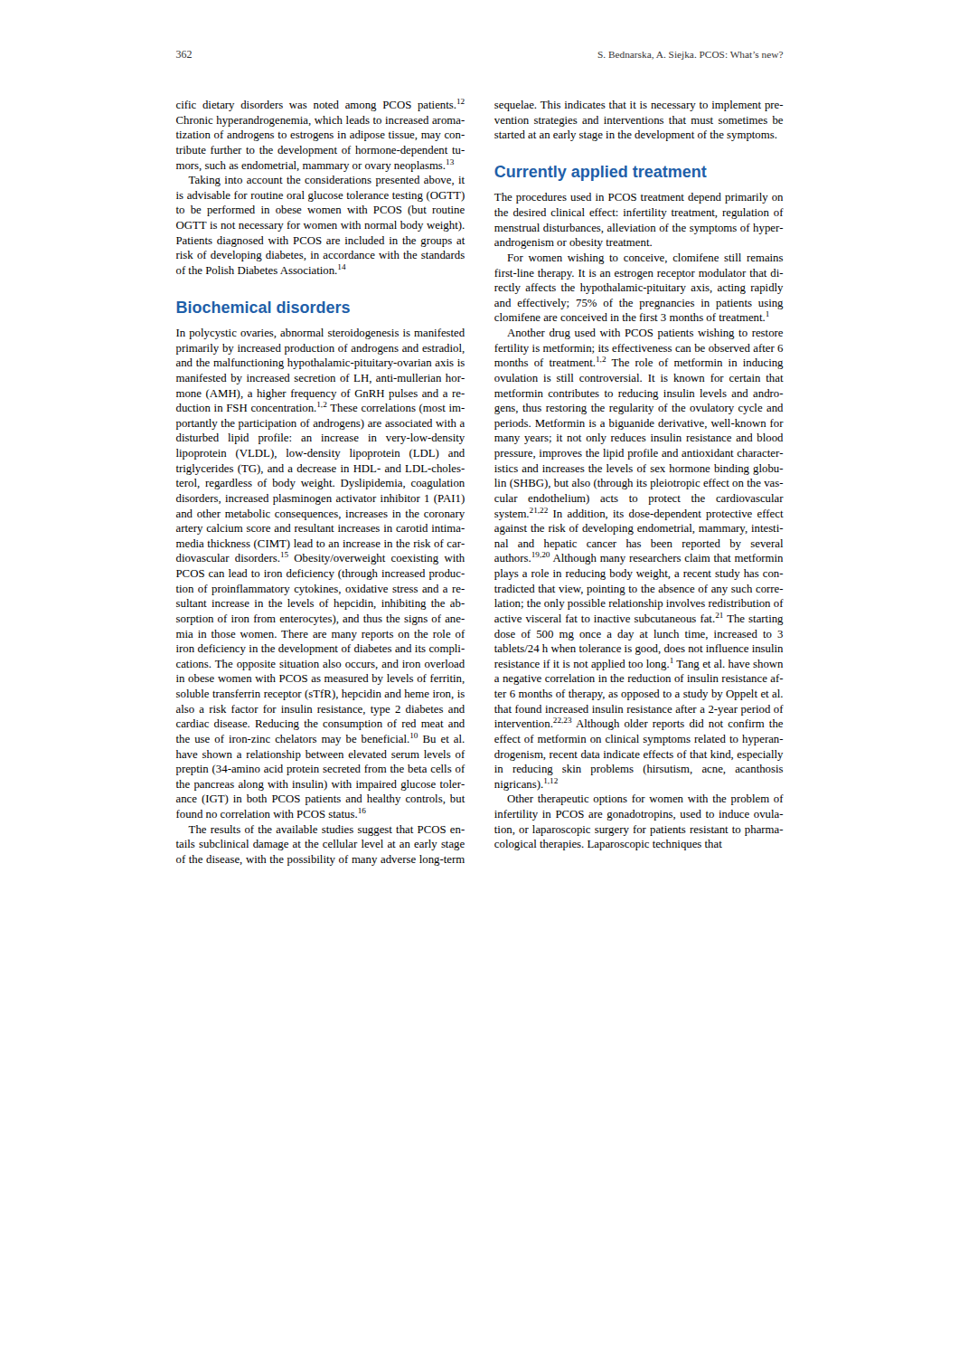362 S. Bednarska, A. Siejka. PCOS: What’s new?
cific dietary disorders was noted among PCOS patients.12 Chronic hyperandrogenemia, which leads to increased aromatization of androgens to estrogens in adipose tissue, may contribute further to the development of hormone-dependent tumors, such as endometrial, mammary or ovary neoplasms.13
Taking into account the considerations presented above, it is advisable for routine oral glucose tolerance testing (OGTT) to be performed in obese women with PCOS (but routine OGTT is not necessary for women with normal body weight). Patients diagnosed with PCOS are included in the groups at risk of developing diabetes, in accordance with the standards of the Polish Diabetes Association.14
Biochemical disorders
In polycystic ovaries, abnormal steroidogenesis is manifested primarily by increased production of androgens and estradiol, and the malfunctioning hypothalamic-pituitary-ovarian axis is manifested by increased secretion of LH, anti-mullerian hormone (AMH), a higher frequency of GnRH pulses and a reduction in FSH concentration.1,2 These correlations (most importantly the participation of androgens) are associated with a disturbed lipid profile: an increase in very-low-density lipoprotein (VLDL), low-density lipoprotein (LDL) and triglycerides (TG), and a decrease in HDL- and LDL-cholesterol, regardless of body weight. Dyslipidemia, coagulation disorders, increased plasminogen activator inhibitor 1 (PAI1) and other metabolic consequences, increases in the coronary artery calcium score and resultant increases in carotid intima-media thickness (CIMT) lead to an increase in the risk of cardiovascular disorders.15 Obesity/overweight coexisting with PCOS can lead to iron deficiency (through increased production of proinflammatory cytokines, oxidative stress and a resultant increase in the levels of hepcidin, inhibiting the absorption of iron from enterocytes), and thus the signs of anemia in those women. There are many reports on the role of iron deficiency in the development of diabetes and its complications. The opposite situation also occurs, and iron overload in obese women with PCOS as measured by levels of ferritin, soluble transferrin receptor (sTfR), hepcidin and heme iron, is also a risk factor for insulin resistance, type 2 diabetes and cardiac disease. Reducing the consumption of red meat and the use of iron-zinc chelators may be beneficial.10 Bu et al. have shown a relationship between elevated serum levels of preptin (34-amino acid protein secreted from the beta cells of the pancreas along with insulin) with impaired glucose tolerance (IGT) in both PCOS patients and healthy controls, but found no correlation with PCOS status.16
The results of the available studies suggest that PCOS entails subclinical damage at the cellular level at an early stage of the disease, with the possibility of many adverse long-term sequelae. This indicates that it is necessary to implement prevention strategies and interventions that must sometimes be started at an early stage in the development of the symptoms.
Currently applied treatment
The procedures used in PCOS treatment depend primarily on the desired clinical effect: infertility treatment, regulation of menstrual disturbances, alleviation of the symptoms of hyperandrogenism or obesity treatment.
For women wishing to conceive, clomifene still remains first-line therapy. It is an estrogen receptor modulator that directly affects the hypothalamic-pituitary axis, acting rapidly and effectively; 75% of the pregnancies in patients using clomifene are conceived in the first 3 months of treatment.1
Another drug used with PCOS patients wishing to restore fertility is metformin; its effectiveness can be observed after 6 months of treatment.1,2 The role of metformin in inducing ovulation is still controversial. It is known for certain that metformin contributes to reducing insulin levels and androgens, thus restoring the regularity of the ovulatory cycle and periods. Metformin is a biguanide derivative, well-known for many years; it not only reduces insulin resistance and blood pressure, improves the lipid profile and antioxidant characteristics and increases the levels of sex hormone binding globulin (SHBG), but also (through its pleiotropic effect on the vascular endothelium) acts to protect the cardiovascular system.21,22 In addition, its dose-dependent protective effect against the risk of developing endometrial, mammary, intestinal and hepatic cancer has been reported by several authors.19,20 Although many researchers claim that metformin plays a role in reducing body weight, a recent study has contradicted that view, pointing to the absence of any such correlation; the only possible relationship involves redistribution of active visceral fat to inactive subcutaneous fat.21 The starting dose of 500 mg once a day at lunch time, increased to 3 tablets/24 h when tolerance is good, does not influence insulin resistance if it is not applied too long.1 Tang et al. have shown a negative correlation in the reduction of insulin resistance after 6 months of therapy, as opposed to a study by Oppelt et al. that found increased insulin resistance after a 2-year period of intervention.22,23 Although older reports did not confirm the effect of metformin on clinical symptoms related to hyperandrogenism, recent data indicate effects of that kind, especially in reducing skin problems (hirsutism, acne, acanthosis nigricans).1,12
Other therapeutic options for women with the problem of infertility in PCOS are gonadotropins, used to induce ovulation, or laparoscopic surgery for patients resistant to pharmacological therapies. Laparoscopic techniques that